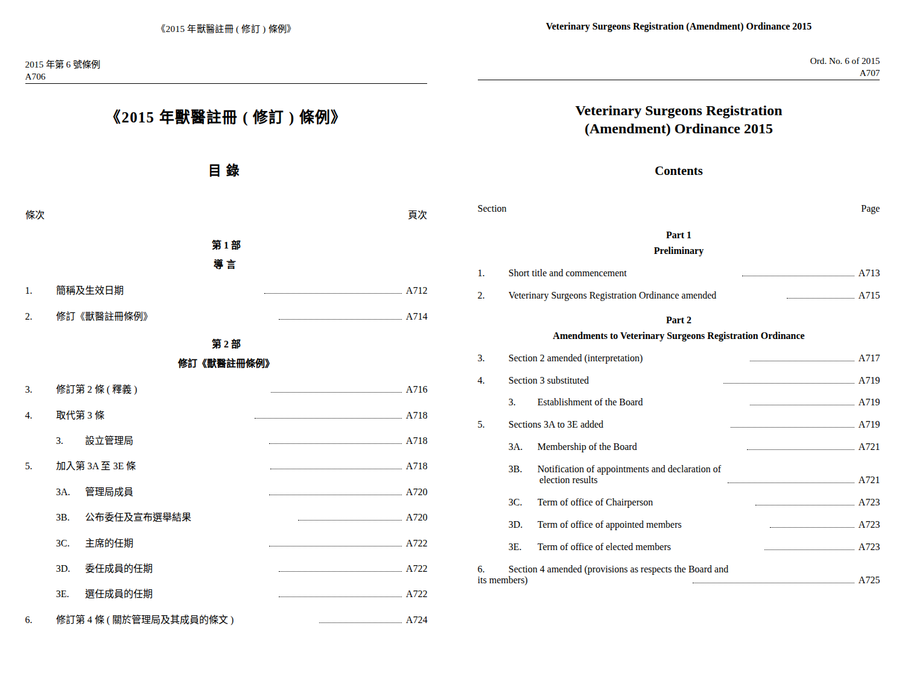《2015 年獸醫註冊 ( 修訂 ) 條例》
2015 年第 6 號條例
A706
《2015 年獸醫註冊 ( 修訂 ) 條例》
目錄
條次 頁次
第 1 部
導言
1. 簡稱及生效日期 A712
2. 修訂《獸醫註冊條例》 A714
第 2 部
修訂《獸醫註冊條例》
3. 修訂第 2 條 ( 釋義 ) A716
4. 取代第 3 條 A718
3. 設立管理局 A718
5. 加入第 3A 至 3E 條 A718
3A. 管理局成員 A720
3B. 公布委任及宣布選舉結果 A720
3C. 主席的任期 A722
3D. 委任成員的任期 A722
3E. 選任成員的任期 A722
6. 修訂第 4 條 ( 關於管理局及其成員的條文 ) A724
Veterinary Surgeons Registration (Amendment) Ordinance 2015
Ord. No. 6 of 2015
A707
Veterinary Surgeons Registration
(Amendment) Ordinance 2015
Contents
Section Page
Part 1
Preliminary
1. Short title and commencement A713
2. Veterinary Surgeons Registration Ordinance amended A715
Part 2
Amendments to Veterinary Surgeons Registration Ordinance
3. Section 2 amended (interpretation) A717
4. Section 3 substituted A719
3. Establishment of the Board A719
5. Sections 3A to 3E added A719
3A. Membership of the Board A721
3B. Notification of appointments and declaration of
election results A721
3C. Term of office of Chairperson A723
3D. Term of office of appointed members A723
3E. Term of office of elected members A723
6. Section 4 amended (provisions as respects the Board and
its members) A725